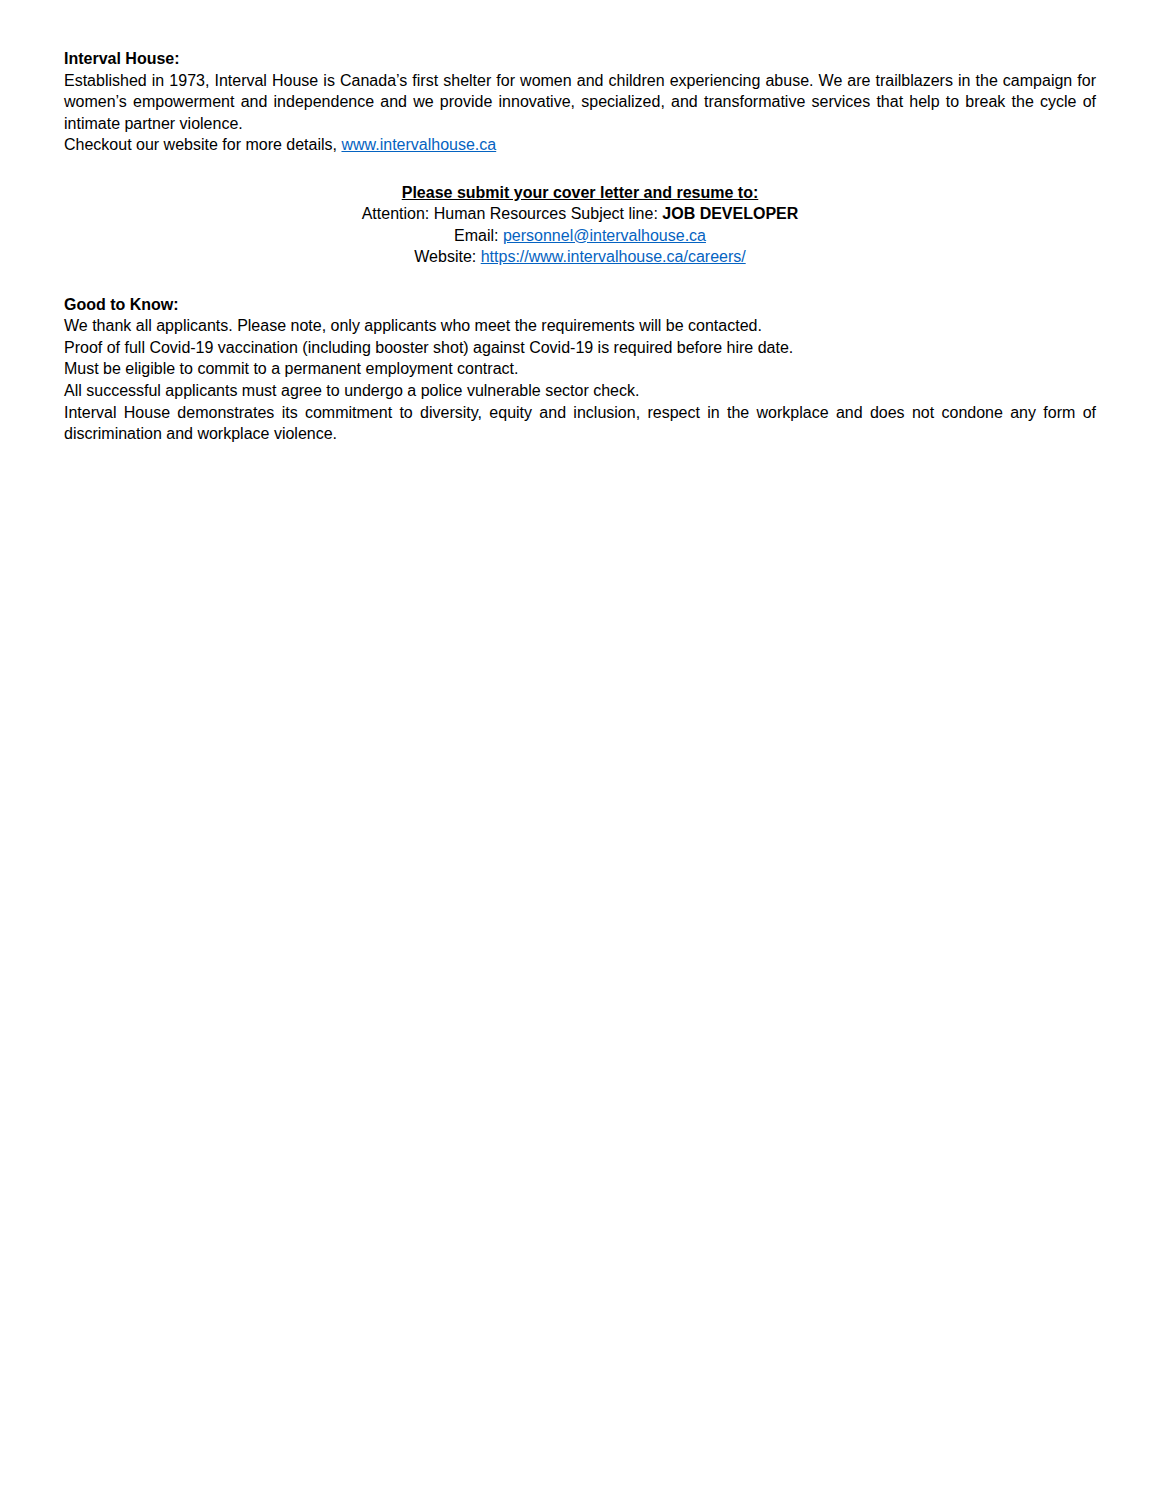Interval House:
Established in 1973, Interval House is Canada’s first shelter for women and children experiencing abuse. We are trailblazers in the campaign for women’s empowerment and independence and we provide innovative, specialized, and transformative services that help to break the cycle of intimate partner violence.
Checkout our website for more details, www.intervalhouse.ca
Please submit your cover letter and resume to:
Attention: Human Resources Subject line: JOB DEVELOPER
Email: personnel@intervalhouse.ca
Website: https://www.intervalhouse.ca/careers/
Good to Know:
We thank all applicants. Please note, only applicants who meet the requirements will be contacted.
Proof of full Covid-19 vaccination (including booster shot) against Covid-19 is required before hire date.
Must be eligible to commit to a permanent employment contract.
All successful applicants must agree to undergo a police vulnerable sector check.
Interval House demonstrates its commitment to diversity, equity and inclusion, respect in the workplace and does not condone any form of discrimination and workplace violence.